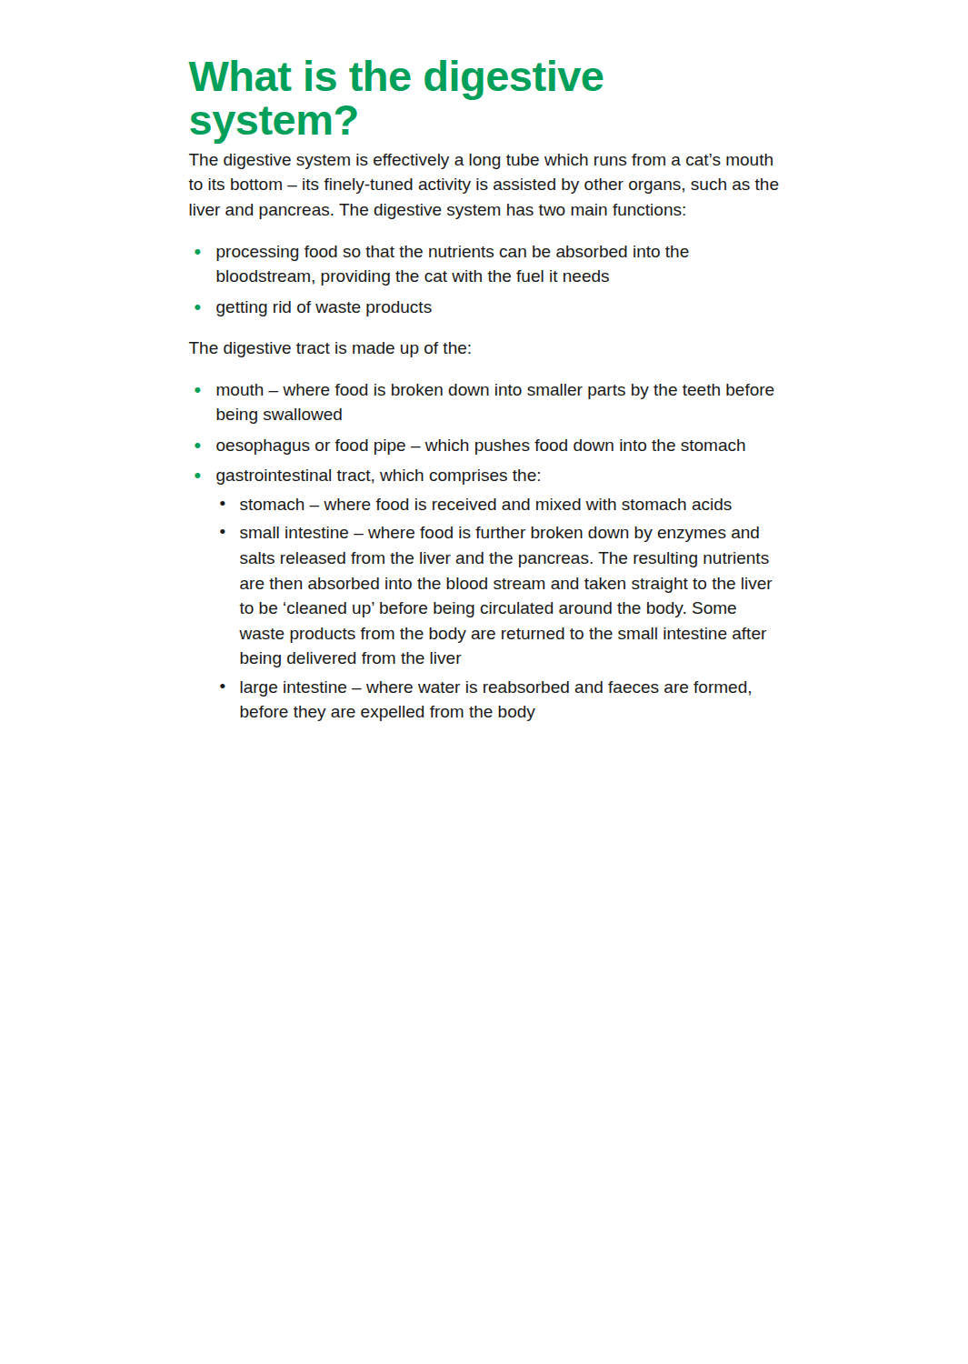What is the digestive system?
The digestive system is effectively a long tube which runs from a cat’s mouth to its bottom – its finely-tuned activity is assisted by other organs, such as the liver and pancreas. The digestive system has two main functions:
processing food so that the nutrients can be absorbed into the bloodstream, providing the cat with the fuel it needs
getting rid of waste products
The digestive tract is made up of the:
mouth – where food is broken down into smaller parts by the teeth before being swallowed
oesophagus or food pipe – which pushes food down into the stomach
gastrointestinal tract, which comprises the:
stomach – where food is received and mixed with stomach acids
small intestine – where food is further broken down by enzymes and salts released from the liver and the pancreas. The resulting nutrients are then absorbed into the blood stream and taken straight to the liver to be ‘cleaned up’ before being circulated around the body. Some waste products from the body are returned to the small intestine after being delivered from the liver
large intestine – where water is reabsorbed and faeces are formed, before they are expelled from the body